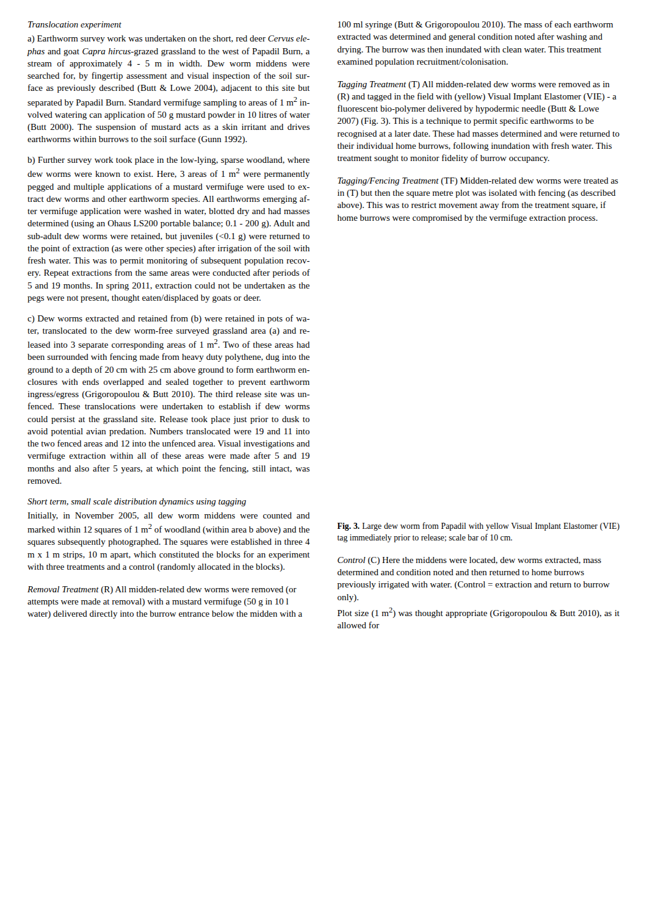Translocation experiment
a) Earthworm survey work was undertaken on the short, red deer Cervus elephas and goat Capra hircus-grazed grassland to the west of Papadil Burn, a stream of approximately 4 - 5 m in width. Dew worm middens were searched for, by fingertip assessment and visual inspection of the soil surface as previously described (Butt & Lowe 2004), adjacent to this site but separated by Papadil Burn. Standard vermifuge sampling to areas of 1 m2 involved watering can application of 50 g mustard powder in 10 litres of water (Butt 2000). The suspension of mustard acts as a skin irritant and drives earthworms within burrows to the soil surface (Gunn 1992).
b) Further survey work took place in the low-lying, sparse woodland, where dew worms were known to exist. Here, 3 areas of 1 m2 were permanently pegged and multiple applications of a mustard vermifuge were used to extract dew worms and other earthworm species. All earthworms emerging after vermifuge application were washed in water, blotted dry and had masses determined (using an Ohaus LS200 portable balance; 0.1 - 200 g). Adult and sub-adult dew worms were retained, but juveniles (<0.1 g) were returned to the point of extraction (as were other species) after irrigation of the soil with fresh water. This was to permit monitoring of subsequent population recovery. Repeat extractions from the same areas were conducted after periods of 5 and 19 months. In spring 2011, extraction could not be undertaken as the pegs were not present, thought eaten/displaced by goats or deer.
c) Dew worms extracted and retained from (b) were retained in pots of water, translocated to the dew worm-free surveyed grassland area (a) and released into 3 separate corresponding areas of 1 m2. Two of these areas had been surrounded with fencing made from heavy duty polythene, dug into the ground to a depth of 20 cm with 25 cm above ground to form earthworm enclosures with ends overlapped and sealed together to prevent earthworm ingress/egress (Grigoropoulou & Butt 2010). The third release site was unfenced. These translocations were undertaken to establish if dew worms could persist at the grassland site. Release took place just prior to dusk to avoid potential avian predation. Numbers translocated were 19 and 11 into the two fenced areas and 12 into the unfenced area. Visual investigations and vermifuge extraction within all of these areas were made after 5 and 19 months and also after 5 years, at which point the fencing, still intact, was removed.
Short term, small scale distribution dynamics using tagging
Initially, in November 2005, all dew worm middens were counted and marked within 12 squares of 1 m2 of woodland (within area b above) and the squares subsequently photographed. The squares were established in three 4 m x 1 m strips, 10 m apart, which constituted the blocks for an experiment with three treatments and a control (randomly allocated in the blocks).
Removal Treatment (R) All midden-related dew worms were removed (or attempts were made at removal) with a mustard vermifuge (50 g in 10 l water) delivered directly into the burrow entrance below the midden with a 100 ml syringe (Butt & Grigoropoulou 2010). The mass of each earthworm extracted was determined and general condition noted after washing and drying. The burrow was then inundated with clean water. This treatment examined population recruitment/colonisation.
Tagging Treatment (T) All midden-related dew worms were removed as in (R) and tagged in the field with (yellow) Visual Implant Elastomer (VIE) - a fluorescent bio-polymer delivered by hypodermic needle (Butt & Lowe 2007) (Fig. 3). This is a technique to permit specific earthworms to be recognised at a later date. These had masses determined and were returned to their individual home burrows, following inundation with fresh water. This treatment sought to monitor fidelity of burrow occupancy.
Tagging/Fencing Treatment (TF) Midden-related dew worms were treated as in (T) but then the square metre plot was isolated with fencing (as described above). This was to restrict movement away from the treatment square, if home burrows were compromised by the vermifuge extraction process.
Fig. 3. Large dew worm from Papadil with yellow Visual Implant Elastomer (VIE) tag immediately prior to release; scale bar of 10 cm.
Control (C) Here the middens were located, dew worms extracted, mass determined and condition noted and then returned to home burrows previously irrigated with water. (Control = extraction and return to burrow only).
Plot size (1 m2) was thought appropriate (Grigoropoulou & Butt 2010), as it allowed for